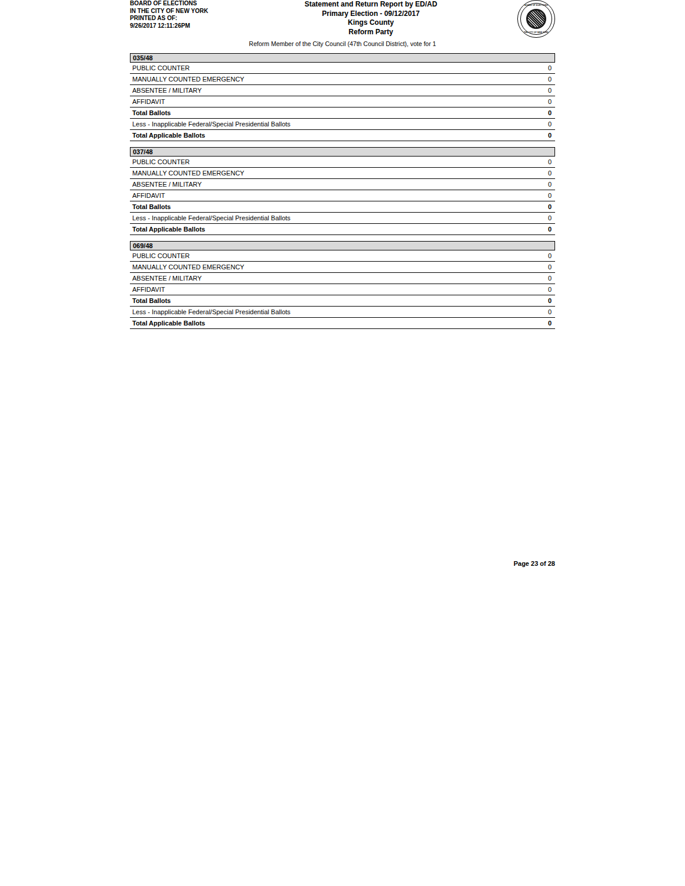BOARD OF ELECTIONS
IN THE CITY OF NEW YORK
PRINTED AS OF:
9/26/2017 12:11:26PM
Statement and Return Report by ED/AD
Primary Election - 09/12/2017
Kings County
Reform Party
BOARD OF ELECTIONS THE CITY OF NEW YORK
Reform Member of the City Council (47th Council District), vote for 1
035/48
| PUBLIC COUNTER | 0 |
| MANUALLY COUNTED EMERGENCY | 0 |
| ABSENTEE / MILITARY | 0 |
| AFFIDAVIT | 0 |
| Total Ballots | 0 |
| Less - Inapplicable Federal/Special Presidential Ballots | 0 |
| Total Applicable Ballots | 0 |
037/48
| PUBLIC COUNTER | 0 |
| MANUALLY COUNTED EMERGENCY | 0 |
| ABSENTEE / MILITARY | 0 |
| AFFIDAVIT | 0 |
| Total Ballots | 0 |
| Less - Inapplicable Federal/Special Presidential Ballots | 0 |
| Total Applicable Ballots | 0 |
069/48
| PUBLIC COUNTER | 0 |
| MANUALLY COUNTED EMERGENCY | 0 |
| ABSENTEE / MILITARY | 0 |
| AFFIDAVIT | 0 |
| Total Ballots | 0 |
| Less - Inapplicable Federal/Special Presidential Ballots | 0 |
| Total Applicable Ballots | 0 |
Page 23 of 28